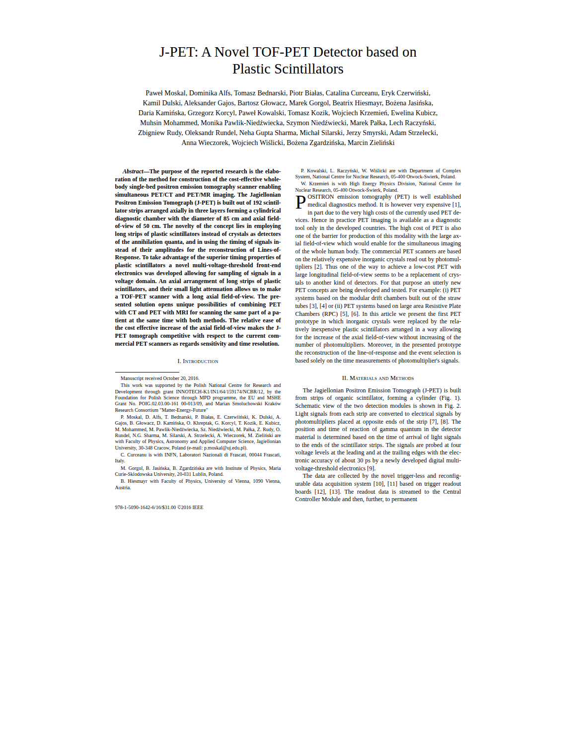J-PET: A Novel TOF-PET Detector based on
Plastic Scintillators
Paweł Moskal, Dominika Alfs, Tomasz Bednarski, Piotr Białas, Catalina Curceanu, Eryk Czerwiński,
Kamil Dulski, Aleksander Gajos, Bartosz Głowacz, Marek Gorgol, Beatrix Hiesmayr, Bożena Jasińska,
Daria Kamińska, Grzegorz Korcyl, Paweł Kowalski, Tomasz Kozik, Wojciech Krzemień, Ewelina Kubicz,
Muhsin Mohammed, Monika Pawlik-Niedźwiecka, Szymon Niedźwiecki, Marek Pałka, Lech Raczyński,
Zbigniew Rudy, Oleksandr Rundel, Neha Gupta Sharma, Michał Silarski, Jerzy Smyrski, Adam Strzelecki,
Anna Wieczorek, Wojciech Wiślicki, Bożena Zgardzińska, Marcin Zieliński
Abstract—The purpose of the reported research is the elaboration of the method for construction of the cost-effective whole-body single-bed positron emission tomography scanner enabling simultaneous PET/CT and PET/MR imaging. The Jagiellonian Positron Emission Tomograph (J-PET) is built out of 192 scintillator strips arranged axially in three layers forming a cylindrical diagnostic chamber with the diameter of 85 cm and axial field-of-view of 50 cm. The novelty of the concept lies in employing long strips of plastic scintillators instead of crystals as detectors of the annihilation quanta, and in using the timing of signals instead of their amplitudes for the reconstruction of Lines-of-Response. To take advantage of the superior timing properties of plastic scintillators a novel multi-voltage-threshold front-end electronics was developed allowing for sampling of signals in a voltage domain. An axial arrangement of long strips of plastic scintillators, and their small light attenuation allows us to make a TOF-PET scanner with a long axial field-of-view. The presented solution opens unique possibilities of combining PET with CT and PET with MRI for scanning the same part of a patient at the same time with both methods. The relative ease of the cost effective increase of the axial field-of-view makes the J-PET tomograph competitive with respect to the current commercial PET scanners as regards sensitivity and time resolution.
I. Introduction
Manuscript received October 20, 2016.
This work was supported by the Polish National Centre for Research and Development through grant INNOTECH-K1/IN1/64/159174/NCBR/12, by the Foundation for Polish Science through MPD programme, the EU and MSHE Grant No. POIG.02.03.00-161 00-013/09, and Marian Smoluchowski Kraków Research Consortium "Matter-Energy-Future"
P. Moskal, D. Alfs, T. Bednarski, P. Białas, E. Czerwiiński, K. Dulski, A. Gajos, B. Głowacz, D. Kamińska, O. Khreptak, G. Korcyl, T. Kozik, E. Kubicz, M. Mohammed, M. Pawlik-Niedźwiecka, Sz. Niedźwiecki, M. Pałka, Z. Rudy, O. Rundel, N.G. Sharma, M. Silarski, A. Strzelecki, A. Wieczorek, M. Zieliński are with Faculty of Physics, Astronomy and Applied Computer Science, Jagiellonian University, 30-348 Cracow, Poland (e-mail: p.moskal@uj.edu.pl).
C. Curceanu is with INFN, Laboratori Nazionali di Frascati, 00044 Frascati, Italy.
M. Gorgol, B. Jasińska, B. Zgardzińska are with Institute of Physics, Maria Curie-Sklodowska University, 20-031 Lublin, Poland.
B. Hiesmayr with Faculty of Physics, University of Vienna, 1090 Vienna, Austria.
P. Kowalski, L. Raczyński, W. Wiślicki are with Department of Complex System, National Centre for Nuclear Research, 05-400 Otwock-Swierk, Poland.
W. Krzemień is with High Energy Physics Division, National Centre for Nuclear Research, 05-400 Otwock-Świerk, Poland.
POSITRON emission tomography (PET) is well established medical diagnostics method. It is however very expensive [1], in part due to the very high costs of the currently used PET devices. Hence in practice PET imaging is available as a diagnostic tool only in the developed countries. The high cost of PET is also one of the barrier for production of this modality with the large axial field-of-view which would enable for the simultaneous imaging of the whole human body. The commercial PET scanners are based on the relatively expensive inorganic crystals read out by photomultipliers [2]. Thus one of the way to achieve a low-cost PET with large longitudinal field-of-view seems to be a replacement of crystals to another kind of detectors. For that purpose an utterly new PET concepts are being developed and tested. For example: (i) PET systems based on the modular drift chambers built out of the straw tubes [3], [4] or (ii) PET systems based on large area Resistive Plate Chambers (RPC) [5], [6]. In this article we present the first PET prototype in which inorganic crystals were replaced by the relatively inexpensive plastic scintillators arranged in a way allowing for the increase of the axial field-of-view without increasing of the number of photomultipliers. Moreover, in the presented prototype the reconstruction of the line-of-response and the event selection is based solely on the time measurements of photomultiplier's signals.
II. Materials and Methods
The Jagiellonian Positron Emission Tomograph (J-PET) is built from strips of organic scintillator, forming a cylinder (Fig. 1). Schematic view of the two detection modules is shown in Fig. 2. Light signals from each strip are converted to electrical signals by photomultipliers placed at opposite ends of the strip [7], [8]. The position and time of reaction of gamma quantum in the detector material is determined based on the time of arrival of light signals to the ends of the scintillator strips. The signals are probed at four voltage levels at the leading and at the trailing edges with the electronic accuracy of about 30 ps by a newly developed digital multi-voltage-threshold electronics [9].
The data are collected by the novel trigger-less and reconfigurable data acquisition system [10], [11] based on trigger readout boards [12], [13]. The readout data is streamed to the Central Controller Module and then, further, to permanent
978-1-5090-1642-6/16/$31.00 ©2016 IEEE